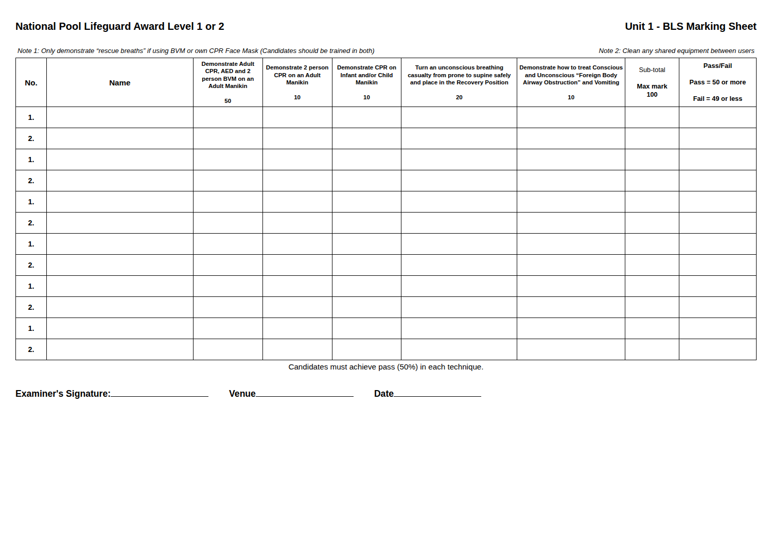National Pool Lifeguard Award Level 1 or 2
Unit 1 - BLS Marking Sheet
Note 1: Only demonstrate “rescue breaths” if using BVM or own CPR Face Mask (Candidates should be trained in both)
Note 2: Clean any shared equipment between users
| No. | Name | Demonstrate Adult CPR, AED and 2 person BVM on an Adult Manikin 50 | Demonstrate 2 person CPR on an Adult Manikin 10 | Demonstrate CPR on Infant and/or Child Manikin 10 | Turn an unconscious breathing casualty from prone to supine safely and place in the Recovery Position 20 | Demonstrate how to treat Conscious and Unconscious “Foreign Body Airway Obstruction” and Vomiting 10 | Sub-total Max mark 100 | Pass/Fail Pass = 50 or more Fail = 49 or less |
| --- | --- | --- | --- | --- | --- | --- | --- | --- |
| 1. | | | | | | | | |
| 2. | | | | | | | | |
| 1. | | | | | | | | |
| 2. | | | | | | | | |
| 1. | | | | | | | | |
| 2. | | | | | | | | |
| 1. | | | | | | | | |
| 2. | | | | | | | | |
| 1. | | | | | | | | |
| 2. | | | | | | | | |
| 1. | | | | | | | | |
| 2. | | | | | | | | |
Candidates must achieve pass (50%) in each technique.
Examiner's Signature: Venue Date